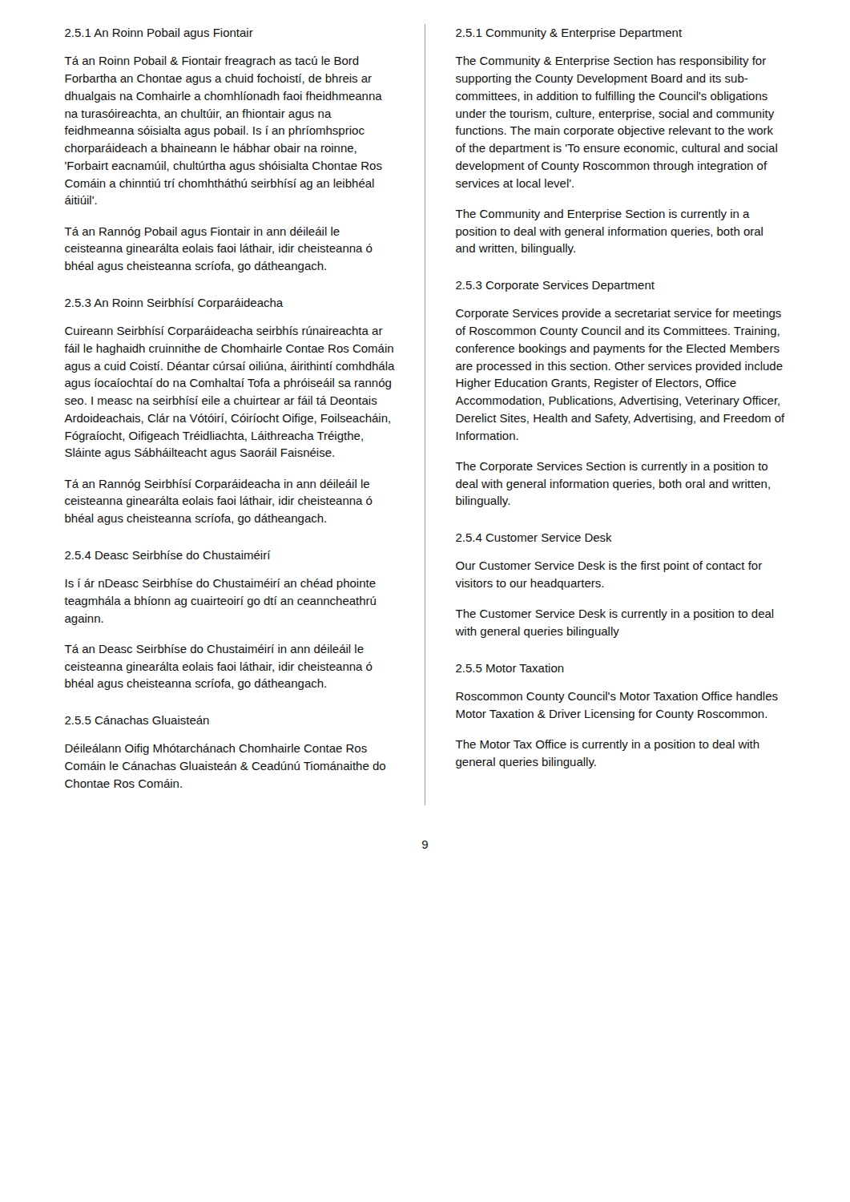2.5.1 An Roinn Pobail agus Fiontair
Tá an Roinn Pobail & Fiontair freagrach as tacú le Bord Forbartha an Chontae agus a chuid fochoistí, de bhreis ar dhualgais na Comhairle a chomhlíonadh faoi fheidhmeanna na turasóireachta, an chultúir, an fhiontair agus na feidhmeanna sóisialta agus pobail. Is í an phríomhsprioc chorparáideach a bhaineann le hábhar obair na roinne, 'Forbairt eacnamúil, chultúrtha agus shóisialta Chontae Ros Comáin a chinntiú trí chomhtháthú seirbhísí ag an leibhéal áitiúil'.
Tá an Rannóg Pobail agus Fiontair in ann déileáil le ceisteanna ginearálta eolais faoi láthair, idir cheisteanna ó bhéal agus cheisteanna scríofa, go dátheangach.
2.5.3 An Roinn Seirbhísí Corparáideacha
Cuireann Seirbhísí Corparáideacha seirbhís rúnaireachta ar fáil le haghaidh cruinnithe de Chomhairle Contae Ros Comáin agus a cuid Coistí. Déantar cúrsaí oiliúna, áirithintí comhdhála agus íocaíochtaí do na Comhaltaí Tofa a phróiseáil sa rannóg seo. I measc na seirbhísí eile a chuirtear ar fáil tá Deontais Ardoideachais, Clár na Vótóirí, Cóiríocht Oifige, Foilseacháin, Fógraíocht, Oifigeach Tréidliachta, Láithreacha Tréigthe, Sláinte agus Sábháilteacht agus Saoráil Faisnéise.
Tá an Rannóg Seirbhísí Corparáideacha in ann déileáil le ceisteanna ginearálta eolais faoi láthair, idir cheisteanna ó bhéal agus cheisteanna scríofa, go dátheangach.
2.5.4 Deasc Seirbhíse do Chustaiméirí
Is í ár nDeasc Seirbhíse do Chustaiméirí an chéad phointe teagmhála a bhíonn ag cuairteoirí go dtí an ceanncheathrú againn.
Tá an Deasc Seirbhíse do Chustaiméirí in ann déileáil le ceisteanna ginearálta eolais faoi láthair, idir cheisteanna ó bhéal agus cheisteanna scríofa, go dátheangach.
2.5.5 Cánachas Gluaisteán
Déileálann Oifig Mhótarchánach Chomhairle Contae Ros Comáin le Cánachas Gluaisteán & Ceadúnú Tiománaithe do Chontae Ros Comáin.
2.5.1 Community & Enterprise Department
The Community & Enterprise Section has responsibility for supporting the County Development Board and its sub-committees, in addition to fulfilling the Council's obligations under the tourism, culture, enterprise, social and community functions. The main corporate objective relevant to the work of the department is 'To ensure economic, cultural and social development of County Roscommon through integration of services at local level'.
The Community and Enterprise Section is currently in a position to deal with general information queries, both oral and written, bilingually.
2.5.3 Corporate Services Department
Corporate Services provide a secretariat service for meetings of Roscommon County Council and its Committees. Training, conference bookings and payments for the Elected Members are processed in this section. Other services provided include Higher Education Grants, Register of Electors, Office Accommodation, Publications, Advertising, Veterinary Officer, Derelict Sites, Health and Safety, Advertising, and Freedom of Information.
The Corporate Services Section is currently in a position to deal with general information queries, both oral and written, bilingually.
2.5.4 Customer Service Desk
Our Customer Service Desk is the first point of contact for visitors to our headquarters.
The Customer Service Desk is currently in a position to deal with general queries bilingually
2.5.5 Motor Taxation
Roscommon County Council's Motor Taxation Office handles Motor Taxation & Driver Licensing for County Roscommon.
The Motor Tax Office is currently in a position to deal with general queries bilingually.
9